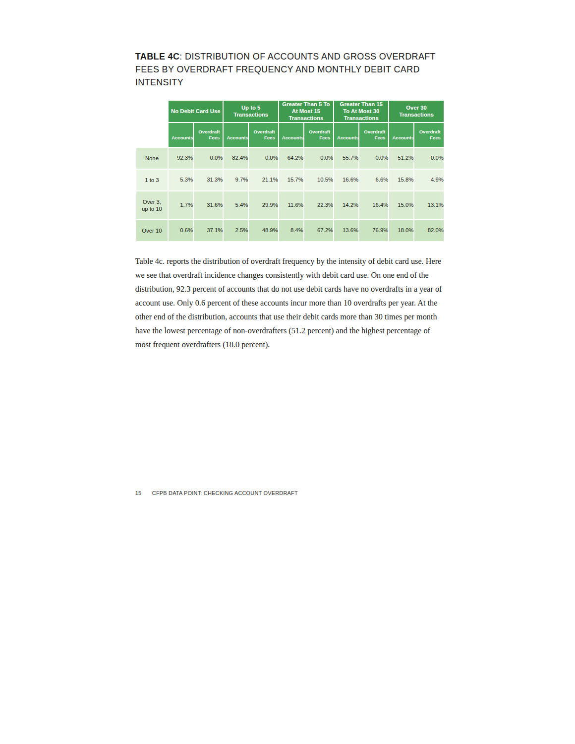Table 4c: Distribution of accounts and gross overdraft fees by overdraft frequency and monthly debit card intensity
| | No Debit Card Use | Up to 5 Transactions | Greater Than 5 To At Most 15 Transactions | Greater Than 15 To At Most 30 Transactions | Over 30 Transactions |
| --- | --- | --- | --- | --- | --- |
| Accounts | Overdraft Fees | Accounts | Overdraft Fees | Accounts | Overdraft Fees | Accounts | Overdraft Fees | Accounts | Overdraft Fees |
| None | 92.3% | 0.0% | 82.4% | 0.0% | 64.2% | 0.0% | 55.7% | 0.0% | 51.2% | 0.0% |
| 1 to 3 | 5.3% | 31.3% | 9.7% | 21.1% | 15.7% | 10.5% | 16.6% | 6.6% | 15.8% | 4.9% |
| Over 3, up to 10 | 1.7% | 31.6% | 5.4% | 29.9% | 11.6% | 22.3% | 14.2% | 16.4% | 15.0% | 13.1% |
| Over 10 | 0.6% | 37.1% | 2.5% | 48.9% | 8.4% | 67.2% | 13.6% | 76.9% | 18.0% | 82.0% |
Table 4c. reports the distribution of overdraft frequency by the intensity of debit card use. Here we see that overdraft incidence changes consistently with debit card use. On one end of the distribution, 92.3 percent of accounts that do not use debit cards have no overdrafts in a year of account use. Only 0.6 percent of these accounts incur more than 10 overdrafts per year. At the other end of the distribution, accounts that use their debit cards more than 30 times per month have the lowest percentage of non-overdrafters (51.2 percent) and the highest percentage of most frequent overdrafters (18.0 percent).
15 CFPB DATA POINT: CHECKING ACCOUNT OVERDRAFT